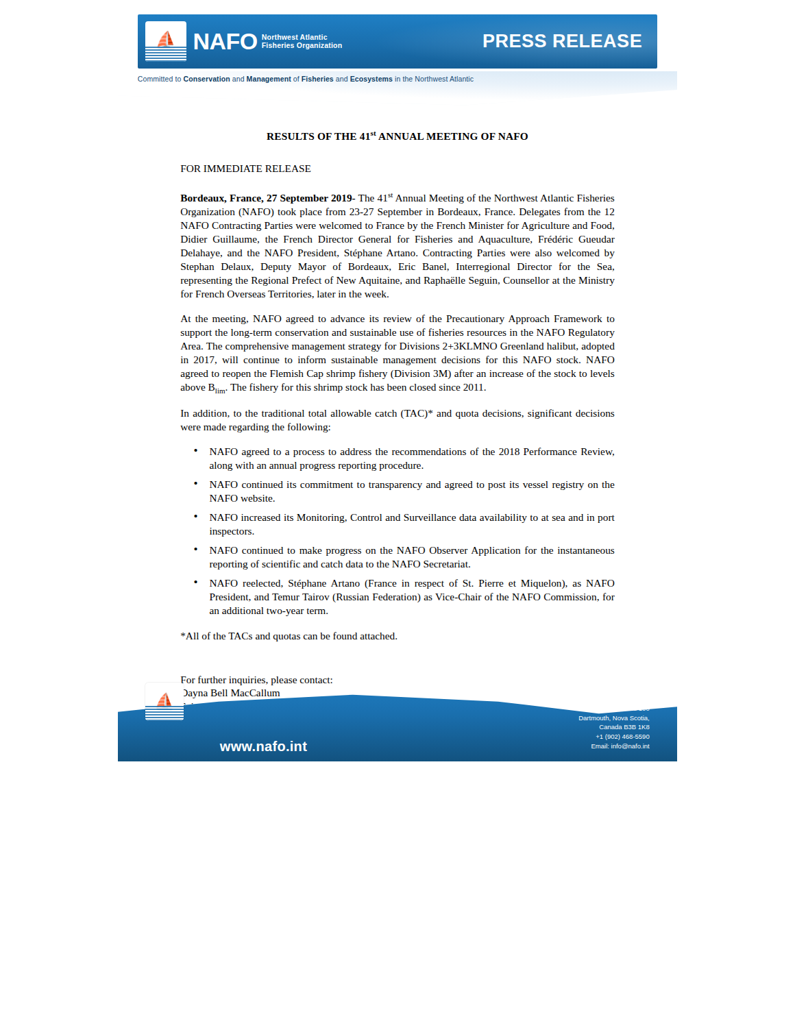⛵
NAFO Northwest Atlantic
Fisheries Organization
PRESS RELEASE
Committed to Conservation and Management of Fisheries and Ecosystems in the Northwest Atlantic
RESULTS OF THE 41st ANNUAL MEETING OF NAFO
FOR IMMEDIATE RELEASE
Bordeaux, France, 27 September 2019- The 41st Annual Meeting of the Northwest Atlantic Fisheries Organization (NAFO) took place from 23-27 September in Bordeaux, France. Delegates from the 12 NAFO Contracting Parties were welcomed to France by the French Minister for Agriculture and Food, Didier Guillaume, the French Director General for Fisheries and Aquaculture, Frédéric Gueudar Delahaye, and the NAFO President, Stéphane Artano. Contracting Parties were also welcomed by Stephan Delaux, Deputy Mayor of Bordeaux, Eric Banel, Interregional Director for the Sea, representing the Regional Prefect of New Aquitaine, and Raphaëlle Seguin, Counsellor at the Ministry for French Overseas Territories, later in the week.
At the meeting, NAFO agreed to advance its review of the Precautionary Approach Framework to support the long-term conservation and sustainable use of fisheries resources in the NAFO Regulatory Area. The comprehensive management strategy for Divisions 2+3KLMNO Greenland halibut, adopted in 2017, will continue to inform sustainable management decisions for this NAFO stock. NAFO agreed to reopen the Flemish Cap shrimp fishery (Division 3M) after an increase of the stock to levels above Blim. The fishery for this shrimp stock has been closed since 2011.
In addition, to the traditional total allowable catch (TAC)* and quota decisions, significant decisions were made regarding the following:
NAFO agreed to a process to address the recommendations of the 2018 Performance Review, along with an annual progress reporting procedure.
NAFO continued its commitment to transparency and agreed to post its vessel registry on the NAFO website.
NAFO increased its Monitoring, Control and Surveillance data availability to at sea and in port inspectors.
NAFO continued to make progress on the NAFO Observer Application for the instantaneous reporting of scientific and catch data to the NAFO Secretariat.
NAFO reelected, Stéphane Artano (France in respect of St. Pierre et Miquelon), as NAFO President, and Temur Tairov (Russian Federation) as Vice-Chair of the NAFO Commission, for an additional two-year term.
*All of the TACs and quotas can be found attached.
For further inquiries, please contact:
Dayna Bell MacCallum
Scientific Information Administrator
NAFO Secretariat Tel: +902 468-5590 ext. 203
E-mail: dbell@nafo.int
-30-
⛵
www.nafo.int
2 Morris Drive, Suite 100
Dartmouth, Nova Scotia,
Canada B3B 1K8
+1 (902) 468-5590
Email: info@nafo.int